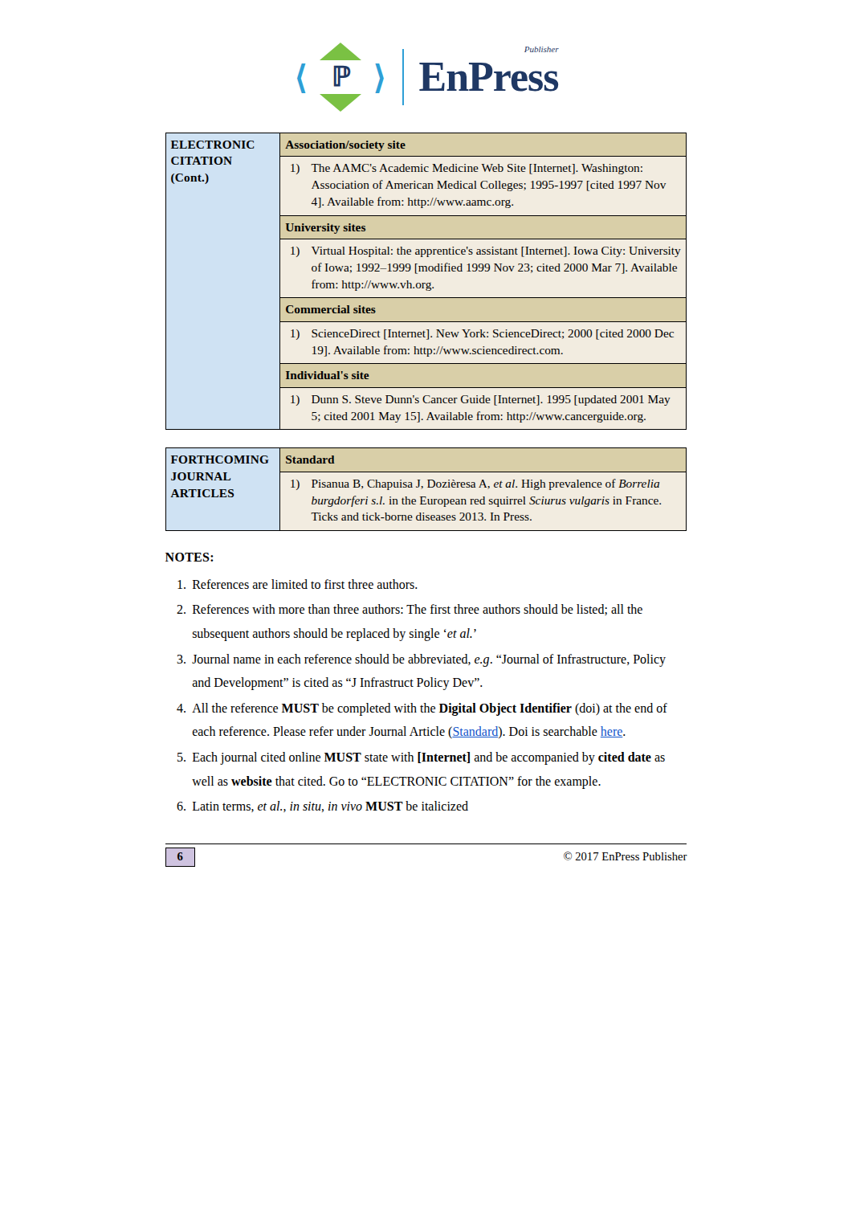⟨ ℙ ⟩ EnPressPublisher
| ELECTRONIC CITATION (Cont.) | Association/society site |
| The AAMC's Academic Medicine Web Site [Internet]. Washington: Association of American Medical Colleges; 1995-1997 [cited 1997 Nov 4]. Available from: http://www.aamc.org. |
| University sites |
| Virtual Hospital: the apprentice's assistant [Internet]. Iowa City: University of Iowa; 1992–1999 [modified 1999 Nov 23; cited 2000 Mar 7]. Available from: http://www.vh.org. |
| Commercial sites |
| ScienceDirect [Internet]. New York: ScienceDirect; 2000 [cited 2000 Dec 19]. Available from: http://www.sciencedirect.com. |
| Individual's site |
| Dunn S. Steve Dunn's Cancer Guide [Internet]. 1995 [updated 2001 May 5; cited 2001 May 15]. Available from: http://www.cancerguide.org. |
| FORTHCOMING JOURNAL ARTICLES | Standard |
| Pisanua B, Chapuisa J, Dozièresa A, et al . High prevalence of Borrelia burgdorferi s.l. in the European red squirrel Sciurus vulgaris in France. Ticks and tick-borne diseases 2013. In Press. |
NOTES:
References are limited to first three authors.
References with more than three authors: The first three authors should be listed; all the subsequent authors should be replaced by single ‘et al.’
Journal name in each reference should be abbreviated, e.g. “Journal of Infrastructure, Policy and Development” is cited as “J Infrastruct Policy Dev”.
All the reference MUST be completed with the Digital Object Identifier (doi) at the end of each reference. Please refer under Journal Article (Standard). Doi is searchable here.
Each journal cited online MUST state with [Internet] and be accompanied by cited date as well as website that cited. Go to “ELECTRONIC CITATION” for the example.
Latin terms, et al., in situ, in vivo MUST be italicized
6 © 2017 EnPress Publisher